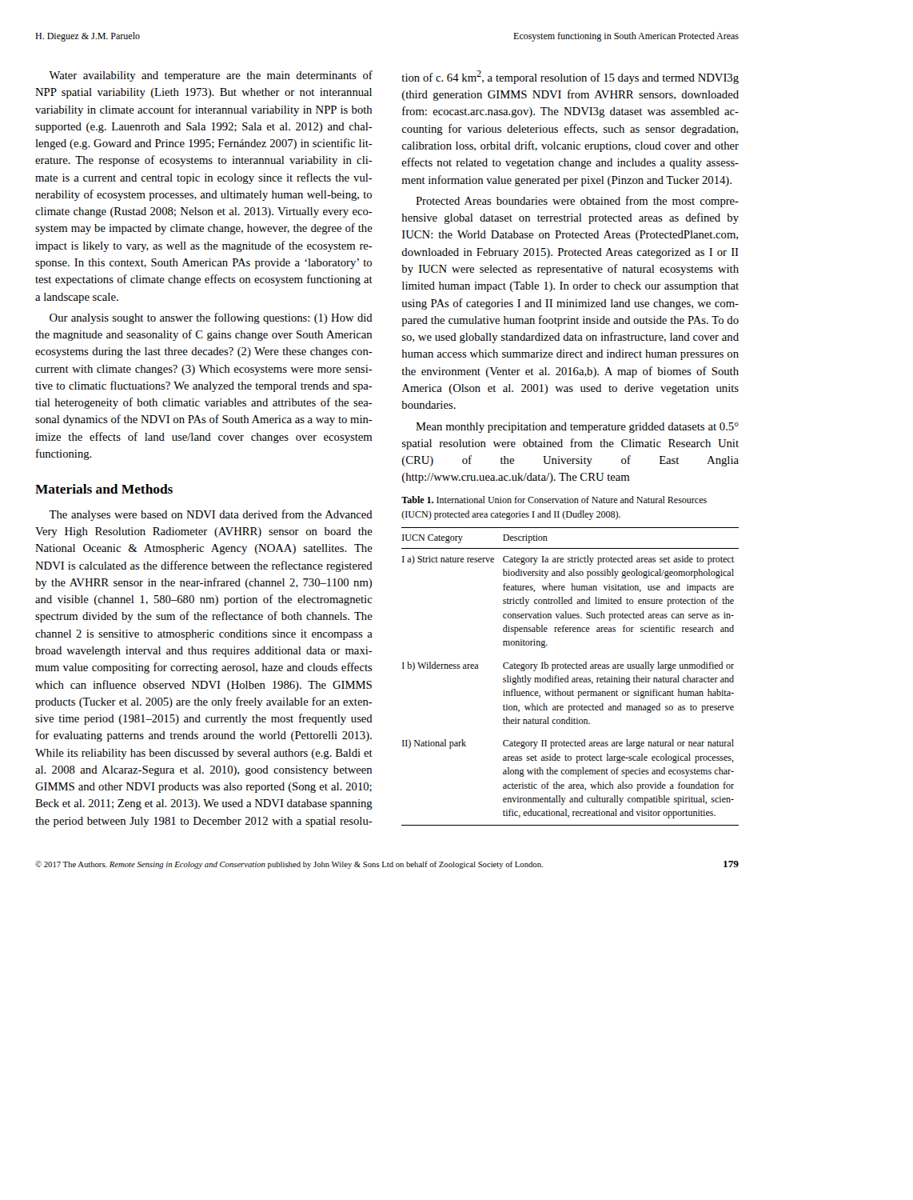H. Dieguez & J.M. Paruelo Ecosystem functioning in South American Protected Areas
Water availability and temperature are the main determinants of NPP spatial variability (Lieth 1973). But whether or not interannual variability in climate account for interannual variability in NPP is both supported (e.g. Lauenroth and Sala 1992; Sala et al. 2012) and challenged (e.g. Goward and Prince 1995; Fernández 2007) in scientific literature. The response of ecosystems to interannual variability in climate is a current and central topic in ecology since it reflects the vulnerability of ecosystem processes, and ultimately human well-being, to climate change (Rustad 2008; Nelson et al. 2013). Virtually every ecosystem may be impacted by climate change, however, the degree of the impact is likely to vary, as well as the magnitude of the ecosystem response. In this context, South American PAs provide a ‘laboratory’ to test expectations of climate change effects on ecosystem functioning at a landscape scale.
Our analysis sought to answer the following questions: (1) How did the magnitude and seasonality of C gains change over South American ecosystems during the last three decades? (2) Were these changes concurrent with climate changes? (3) Which ecosystems were more sensitive to climatic fluctuations? We analyzed the temporal trends and spatial heterogeneity of both climatic variables and attributes of the seasonal dynamics of the NDVI on PAs of South America as a way to minimize the effects of land use/land cover changes over ecosystem functioning.
Materials and Methods
The analyses were based on NDVI data derived from the Advanced Very High Resolution Radiometer (AVHRR) sensor on board the National Oceanic & Atmospheric Agency (NOAA) satellites. The NDVI is calculated as the difference between the reflectance registered by the AVHRR sensor in the near-infrared (channel 2, 730–1100 nm) and visible (channel 1, 580–680 nm) portion of the electromagnetic spectrum divided by the sum of the reflectance of both channels. The channel 2 is sensitive to atmospheric conditions since it encompass a broad wavelength interval and thus requires additional data or maximum value compositing for correcting aerosol, haze and clouds effects which can influence observed NDVI (Holben 1986). The GIMMS products (Tucker et al. 2005) are the only freely available for an extensive time period (1981–2015) and currently the most frequently used for evaluating patterns and trends around the world (Pettorelli 2013). While its reliability has been discussed by several authors (e.g. Baldi et al. 2008 and Alcaraz-Segura et al. 2010), good consistency between GIMMS and other NDVI products was also reported (Song et al. 2010; Beck et al. 2011; Zeng et al. 2013). We used a NDVI database spanning the period between July 1981 to December 2012 with a spatial resolution of c. 64 km2, a temporal resolution of 15 days and termed NDVI3g (third generation GIMMS NDVI from AVHRR sensors, downloaded from: ecocast.arc.nasa.gov). The NDVI3g dataset was assembled accounting for various deleterious effects, such as sensor degradation, calibration loss, orbital drift, volcanic eruptions, cloud cover and other effects not related to vegetation change and includes a quality assessment information value generated per pixel (Pinzon and Tucker 2014).
Protected Areas boundaries were obtained from the most comprehensive global dataset on terrestrial protected areas as defined by IUCN: the World Database on Protected Areas (ProtectedPlanet.com, downloaded in February 2015). Protected Areas categorized as I or II by IUCN were selected as representative of natural ecosystems with limited human impact (Table 1). In order to check our assumption that using PAs of categories I and II minimized land use changes, we compared the cumulative human footprint inside and outside the PAs. To do so, we used globally standardized data on infrastructure, land cover and human access which summarize direct and indirect human pressures on the environment (Venter et al. 2016a,b). A map of biomes of South America (Olson et al. 2001) was used to derive vegetation units boundaries.
Mean monthly precipitation and temperature gridded datasets at 0.5° spatial resolution were obtained from the Climatic Research Unit (CRU) of the University of East Anglia (http://www.cru.uea.ac.uk/data/). The CRU team
Table 1. International Union for Conservation of Nature and Natural Resources (IUCN) protected area categories I and II (Dudley 2008).
| IUCN Category | Description |
| --- | --- |
| I a) Strict nature reserve | Category Ia are strictly protected areas set aside to protect biodiversity and also possibly geological/geomorphological features, where human visitation, use and impacts are strictly controlled and limited to ensure protection of the conservation values. Such protected areas can serve as indispensable reference areas for scientific research and monitoring. |
| I b) Wilderness area | Category Ib protected areas are usually large unmodified or slightly modified areas, retaining their natural character and influence, without permanent or significant human habitation, which are protected and managed so as to preserve their natural condition. |
| II) National park | Category II protected areas are large natural or near natural areas set aside to protect large-scale ecological processes, along with the complement of species and ecosystems characteristic of the area, which also provide a foundation for environmentally and culturally compatible spiritual, scientific, educational, recreational and visitor opportunities. |
© 2017 The Authors. Remote Sensing in Ecology and Conservation published by John Wiley & Sons Ltd on behalf of Zoological Society of London. 179